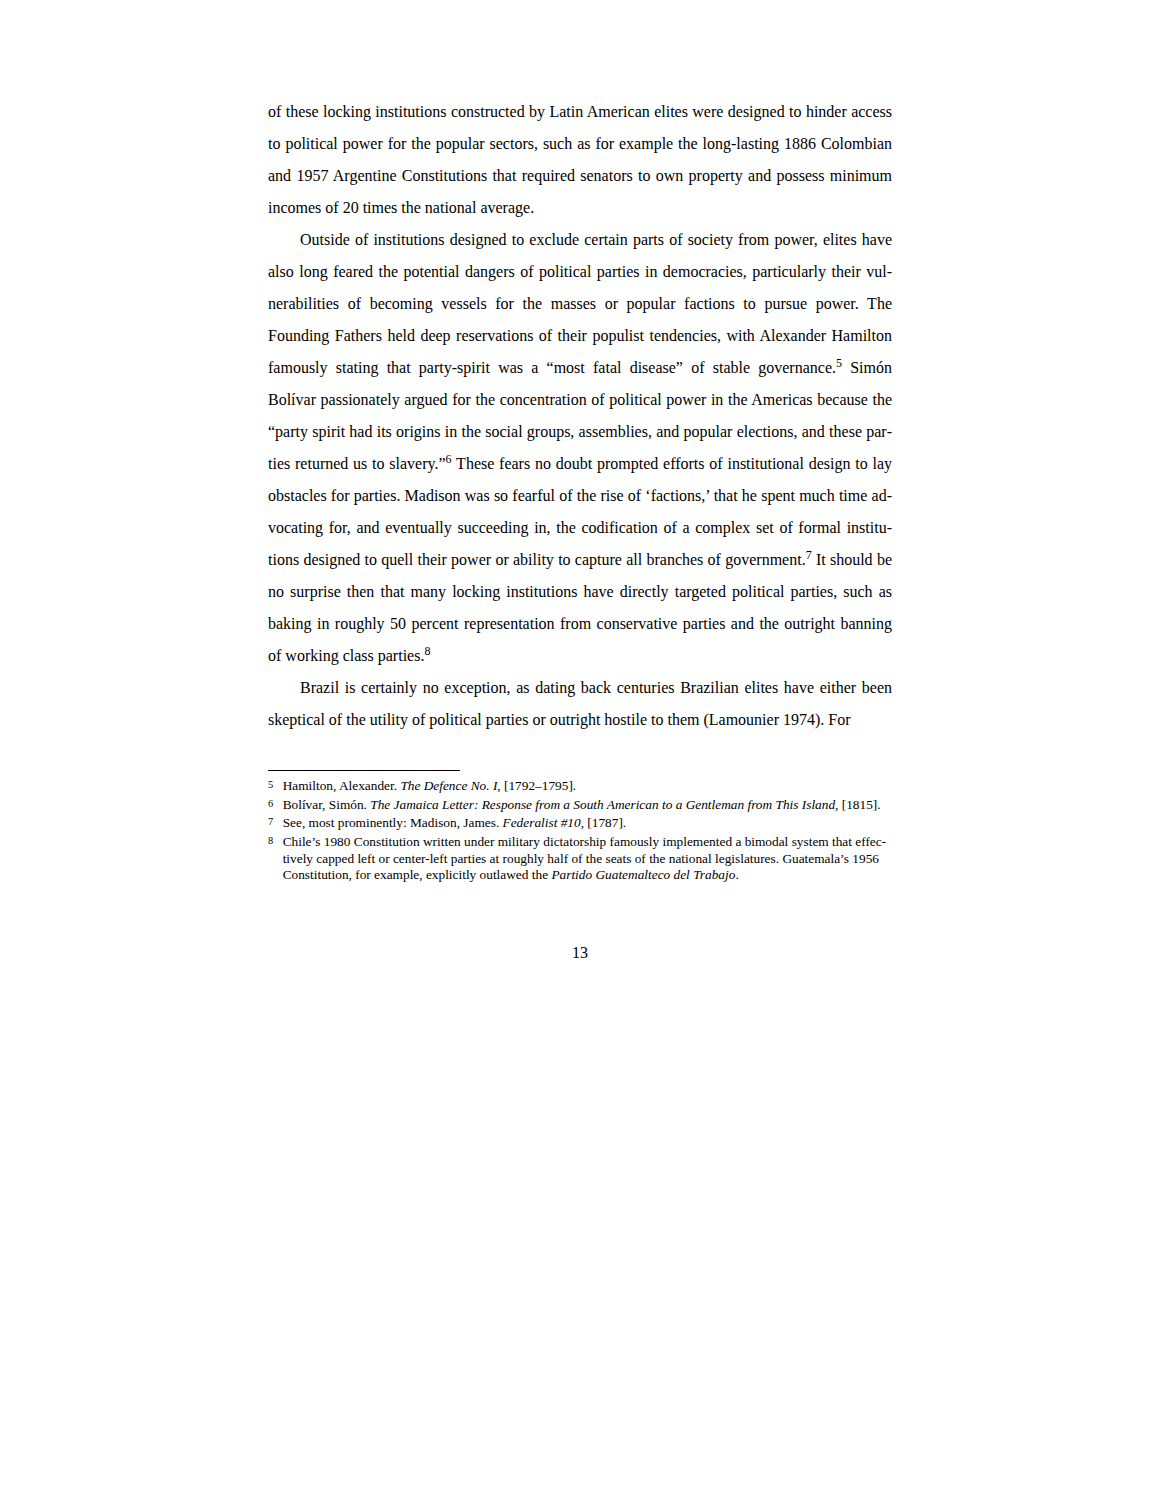of these locking institutions constructed by Latin American elites were designed to hinder access to political power for the popular sectors, such as for example the long-lasting 1886 Colombian and 1957 Argentine Constitutions that required senators to own property and possess minimum incomes of 20 times the national average.
Outside of institutions designed to exclude certain parts of society from power, elites have also long feared the potential dangers of political parties in democracies, particularly their vulnerabilities of becoming vessels for the masses or popular factions to pursue power. The Founding Fathers held deep reservations of their populist tendencies, with Alexander Hamilton famously stating that party-spirit was a “most fatal disease” of stable governance.5 Simón Bolívar passionately argued for the concentration of political power in the Americas because the “party spirit had its origins in the social groups, assemblies, and popular elections, and these parties returned us to slavery.”6 These fears no doubt prompted efforts of institutional design to lay obstacles for parties. Madison was so fearful of the rise of ‘factions,’ that he spent much time advocating for, and eventually succeeding in, the codification of a complex set of formal institutions designed to quell their power or ability to capture all branches of government.7 It should be no surprise then that many locking institutions have directly targeted political parties, such as baking in roughly 50 percent representation from conservative parties and the outright banning of working class parties.8
Brazil is certainly no exception, as dating back centuries Brazilian elites have either been skeptical of the utility of political parties or outright hostile to them (Lamounier 1974). For
5 Hamilton, Alexander. The Defence No. I, [1792–1795].
6 Bolívar, Simón. The Jamaica Letter: Response from a South American to a Gentleman from This Island, [1815].
7 See, most prominently: Madison, James. Federalist #10, [1787].
8 Chile’s 1980 Constitution written under military dictatorship famously implemented a bimodal system that effectively capped left or center-left parties at roughly half of the seats of the national legislatures. Guatemala’s 1956 Constitution, for example, explicitly outlawed the Partido Guatemalteco del Trabajo.
13